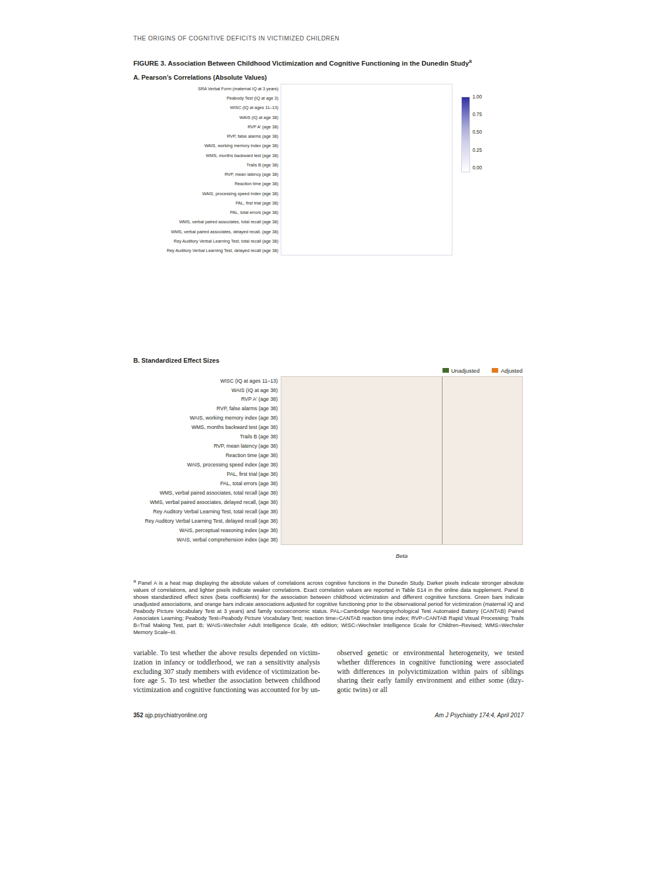The Origins of Cognitive Deficits in Victimized Children
FIGURE 3. Association Between Childhood Victimization and Cognitive Functioning in the Dunedin Studya
A. Pearson’s Correlations (Absolute Values)
SRA Verbal Form (maternal IQ at 3 years)
Peabody Test (IQ at age 3)
WISC (IQ at ages 11–13)
WAIS (IQ at age 38)
RVP A′ (age 38)
RVP, false alarms (age 38)
WAIS, working memory index (age 38)
WMS, months backward test (age 38)
Trails B (age 38)
RVP, mean latency (age 38)
Reaction time (age 38)
WAIS, processing speed index (age 38)
PAL, first trial (age 38)
PAL, total errors (age 38)
WMS, verbal paired associates, total recall (age 38)
WMS, verbal paired associates, delayed recall, (age 38)
Rey Auditory Verbal Learning Test, total recall (age 38)
Rey Auditory Verbal Learning Test, delayed recall (age 38)
1.00 0.75 0.50 0.25 0.00
B. Standardized Effect Sizes
Unadjusted
Adjusted
WISC (IQ at ages 11–13)
WAIS (IQ at age 38)
RVP A′ (age 38)
RVP, false alarms (age 38)
WAIS, working memory index (age 38)
WMS, months backward test (age 38)
Trails B (age 38)
RVP, mean latency (age 38)
Reaction time (age 38)
WAIS, processing speed index (age 38)
PAL, first trial (age 38)
PAL, total errors (age 38)
WMS, verbal paired associates, total recall (age 38)
WMS, verbal paired associates, delayed recall, (age 38)
Rey Auditory Verbal Learning Test, total recall (age 38)
Rey Auditory Verbal Learning Test, delayed recall (age 38)
WAIS, perceptual reasoning index (age 38)
WAIS, verbal comprehension index (age 38)
Beta
a Panel A is a heat map displaying the absolute values of correlations across cognitive functions in the Dunedin Study. Darker pixels indicate stronger absolute values of correlations, and lighter pixels indicate weaker correlations. Exact correlation values are reported in Table S14 in the online data supplement. Panel B shows standardized effect sizes (beta coefficients) for the association between childhood victimization and different cognitive functions. Green bars indicate unadjusted associations, and orange bars indicate associations adjusted for cognitive functioning prior to the observational period for victimization (maternal IQ and Peabody Picture Vocabulary Test at 3 years) and family socioeconomic status. PAL=Cambridge Neuropsychological Test Automated Battery (CANTAB) Paired Associates Learning; Peabody Test=Peabody Picture Vocabulary Test; reaction time=CANTAB reaction time index; RVP=CANTAB Rapid Visual Processing; Trails B=Trail Making Test, part B; WAIS=Wechsler Adult Intelligence Scale, 4th edition; WISC=Wechsler Intelligence Scale for Children–Revised; WMS=Wechsler Memory Scale–III.
variable. To test whether the above results depended on victimization in infancy or toddlerhood, we ran a sensitivity analysis excluding 307 study members with evidence of victimization before age 5. To test whether the association between childhood victimization and cognitive functioning was accounted for by unobserved genetic or environmental heterogeneity, we tested whether differences in cognitive functioning were associated with differences in polyvictimization within pairs of siblings sharing their early family environment and either some (dizygotic twins) or all
352 ajp.psychiatryonline.org
Am J Psychiatry 174:4, April 2017